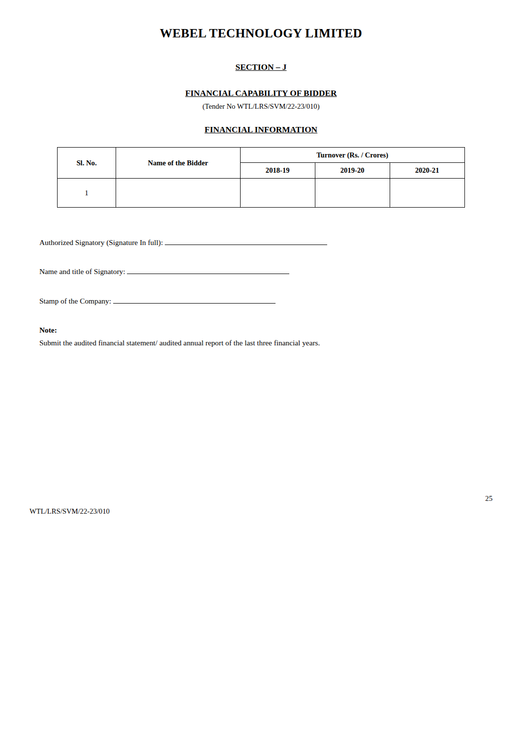WEBEL TECHNOLOGY LIMITED
SECTION – J
FINANCIAL CAPABILITY OF BIDDER
(Tender No WTL/LRS/SVM/22-23/010)
FINANCIAL INFORMATION
| Sl. No. | Name of the Bidder | Turnover (Rs. / Crores) |
| --- | --- | --- |
| 2018-19 | 2019-20 | 2020-21 |
| 1 | | | | |
Authorized Signatory (Signature In full):
Name and title of Signatory:
Stamp of the Company:
Note:
Submit the audited financial statement/ audited annual report of the last three financial years.
25
WTL/LRS/SVM/22-23/010